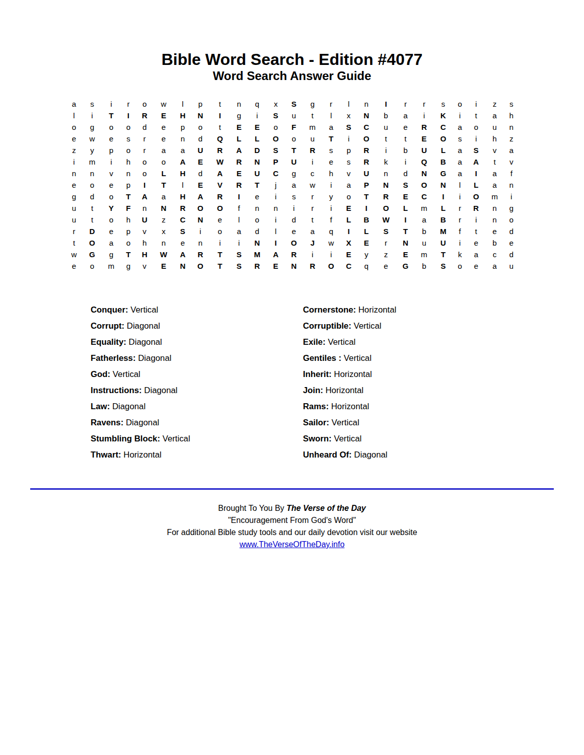Bible Word Search - Edition #4077
Word Search Answer Guide
| a | s | i | r | o | w | l | p | t | n | q | x | S | g | r | l | n | I | r | r | s | o | i | z | s |
| l | i | T | I | R | E | H | N | I | g | i | S | u | t | l | x | N | b | a | i | K | i | t | a | h |
| o | g | o | o | d | e | p | o | t | E | E | o | F | m | a | S | C | u | e | R | C | a | o | u | n |
| e | w | e | s | r | e | n | d | Q | L | L | O | o | u | T | i | O | t | t | E | O | s | i | h | z |
| z | y | p | o | r | a | a | U | R | A | D | S | T | R | s | p | R | i | b | U | L | a | S | v | a |
| i | m | i | h | o | o | A | E | W | R | N | P | U | i | e | s | R | k | i | Q | B | a | A | t | v |
| n | n | v | n | o | L | H | d | A | E | U | C | g | c | h | v | U | n | d | N | G | a | I | a | f |
| e | o | e | p | I | T | l | E | V | R | T | j | a | w | i | a | P | N | S | O | N | l | L | a | n |
| g | d | o | T | A | a | H | A | R | I | e | i | s | r | y | o | T | R | E | C | I | i | O | m | i |
| u | t | Y | F | n | N | R | O | O | f | n | n | i | r | i | E | I | O | L | m | L | r | R | n | g |
| u | t | o | h | U | z | C | N | e | l | o | i | d | t | f | L | B | W | I | a | B | r | i | n | o |
| r | D | e | p | v | x | S | i | o | a | d | l | e | a | q | I | L | S | T | b | M | f | t | e | d |
| t | O | a | o | h | n | e | n | i | i | N | I | O | J | w | X | E | r | N | u | U | i | e | b | e |
| w | G | g | T | H | W | A | R | T | S | M | A | R | i | i | E | y | z | E | m | T | k | a | c | d |
| e | o | m | g | v | E | N | O | T | S | R | E | N | R | O | C | q | e | G | b | S | o | e | a | u |
| Conquer: Vertical | Cornerstone: Horizontal |
| Corrupt: Diagonal | Corruptible: Vertical |
| Equality: Diagonal | Exile: Vertical |
| Fatherless: Diagonal | Gentiles : Vertical |
| God: Vertical | Inherit: Horizontal |
| Instructions: Diagonal | Join: Horizontal |
| Law: Diagonal | Rams: Horizontal |
| Ravens: Diagonal | Sailor: Vertical |
| Stumbling Block: Vertical | Sworn: Vertical |
| Thwart: Horizontal | Unheard Of: Diagonal |
Brought To You By The Verse of the Day
"Encouragement From God's Word"
For additional Bible study tools and our daily devotion visit our website
www.TheVerseOfTheDay.info